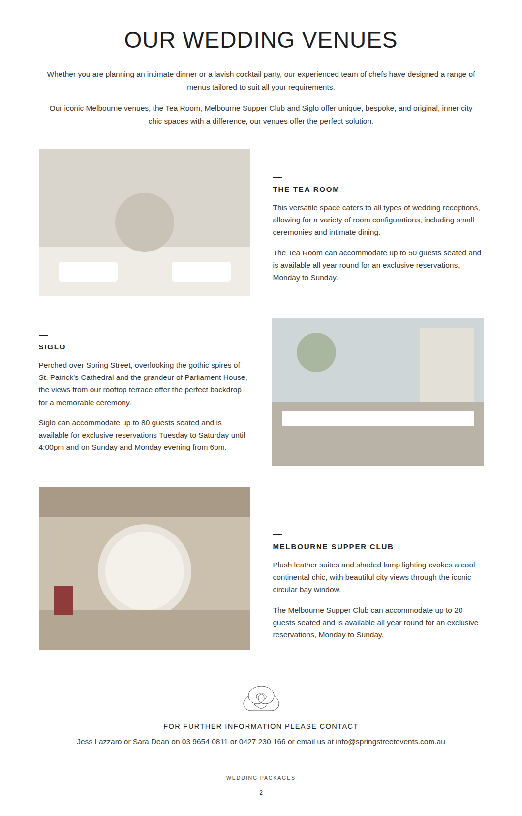OUR WEDDING VENUES
Whether you are planning an intimate dinner or a lavish cocktail party, our experienced team of chefs have designed a range of menus tailored to suit all your requirements.
Our iconic Melbourne venues, the Tea Room, Melbourne Supper Club and Siglo offer unique, bespoke, and original, inner city chic spaces with a difference, our venues offer the perfect solution.
The Tea Room
This versatile space caters to all types of wedding receptions, allowing for a variety of room configurations, including small ceremonies and intimate dining.
The Tea Room can accommodate up to 50 guests seated and is available all year round for an exclusive reservations, Monday to Sunday.
Siglo
Perched over Spring Street, overlooking the gothic spires of St. Patrick's Cathedral and the grandeur of Parliament House, the views from our rooftop terrace offer the perfect backdrop for a memorable ceremony.
Siglo can accommodate up to 80 guests seated and is available for exclusive reservations Tuesday to Saturday until 4:00pm and on Sunday and Monday evening from 6pm.
Melbourne Supper Club
Plush leather suites and shaded lamp lighting evokes a cool continental chic, with beautiful city views through the iconic circular bay window.
The Melbourne Supper Club can accommodate up to 20 guests seated and is available all year round for an exclusive reservations, Monday to Sunday.
For further information please contact
Jess Lazzaro or Sara Dean on 03 9654 0811 or 0427 230 166 or email us at info@springstreetevents.com.au
Wedding Packages
2